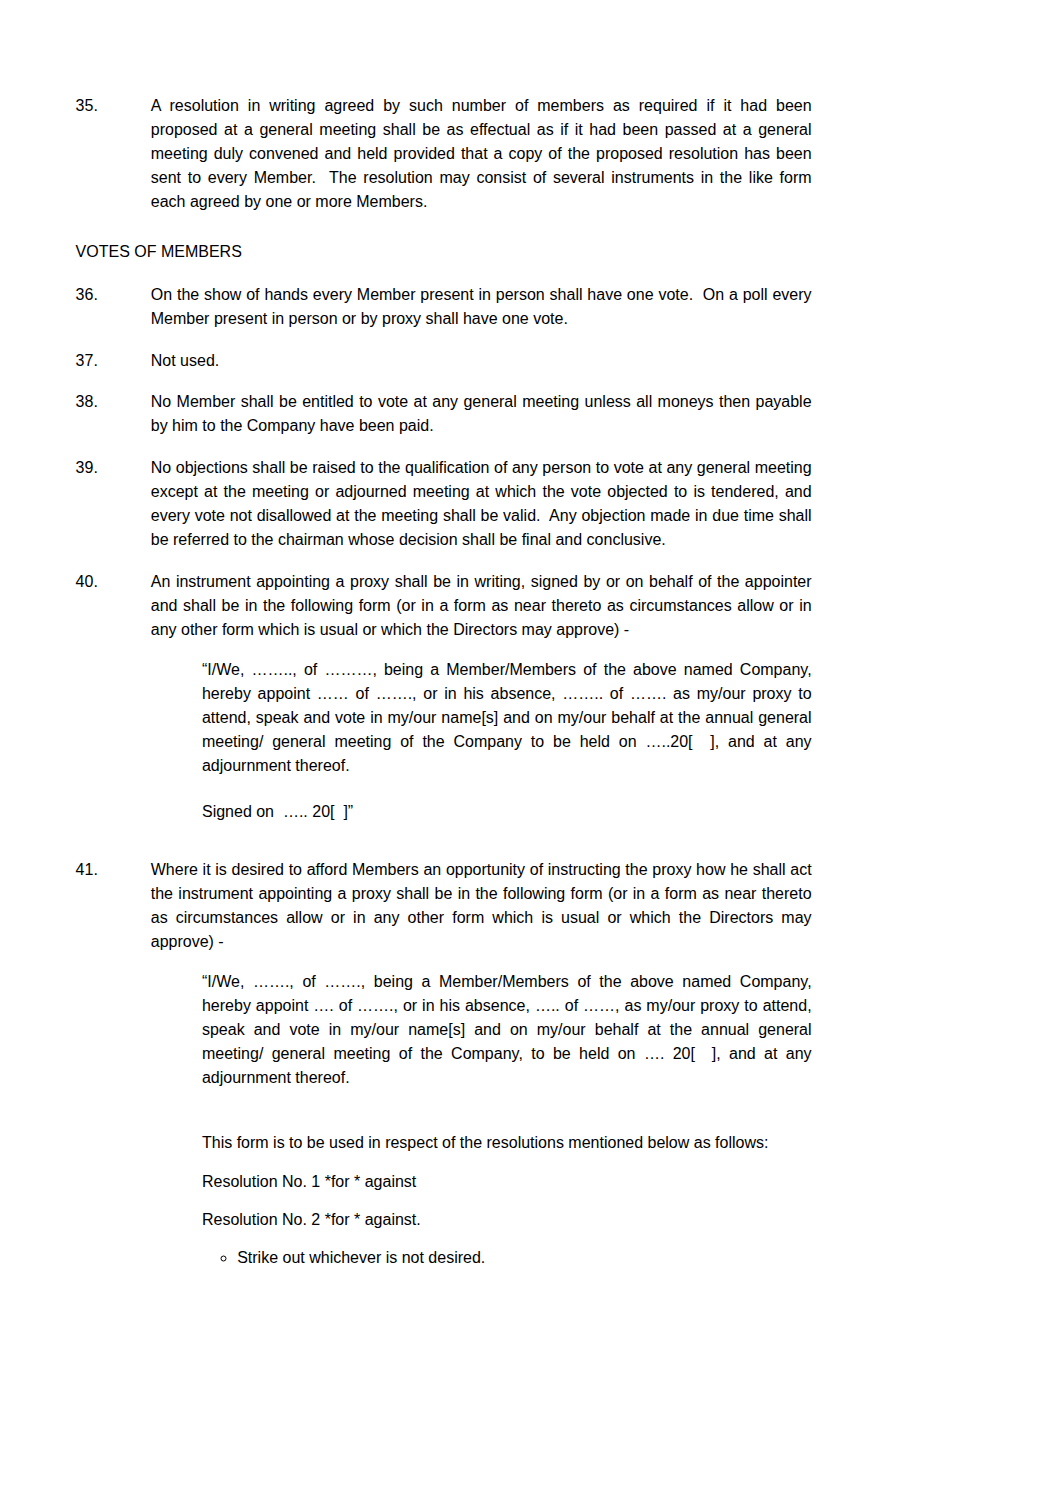35. A resolution in writing agreed by such number of members as required if it had been proposed at a general meeting shall be as effectual as if it had been passed at a general meeting duly convened and held provided that a copy of the proposed resolution has been sent to every Member. The resolution may consist of several instruments in the like form each agreed by one or more Members.
Votes of Members
36. On the show of hands every Member present in person shall have one vote. On a poll every Member present in person or by proxy shall have one vote.
37. Not used.
38. No Member shall be entitled to vote at any general meeting unless all moneys then payable by him to the Company have been paid.
39. No objections shall be raised to the qualification of any person to vote at any general meeting except at the meeting or adjourned meeting at which the vote objected to is tendered, and every vote not disallowed at the meeting shall be valid. Any objection made in due time shall be referred to the chairman whose decision shall be final and conclusive.
40. An instrument appointing a proxy shall be in writing, signed by or on behalf of the appointer and shall be in the following form (or in a form as near thereto as circumstances allow or in any other form which is usual or which the Directors may approve) -
“I/We, …….., of ………, being a Member/Members of the above named Company, hereby appoint …… of ……., or in his absence, …….. of ……. as my/our proxy to attend, speak and vote in my/our name[s] and on my/our behalf at the annual general meeting/ general meeting of the Company to be held on …..20[ ], and at any adjournment thereof.
Signed on ….. 20[ ]”
41. Where it is desired to afford Members an opportunity of instructing the proxy how he shall act the instrument appointing a proxy shall be in the following form (or in a form as near thereto as circumstances allow or in any other form which is usual or which the Directors may approve) -
“I/We, ……., of ……., being a Member/Members of the above named Company, hereby appoint …. of ……., or in his absence, ….. of ……, as my/our proxy to attend, speak and vote in my/our name[s] and on my/our behalf at the annual general meeting/ general meeting of the Company, to be held on …. 20[ ], and at any adjournment thereof.
This form is to be used in respect of the resolutions mentioned below as follows:
Resolution No. 1 *for * against
Resolution No. 2 *for * against.
Strike out whichever is not desired.